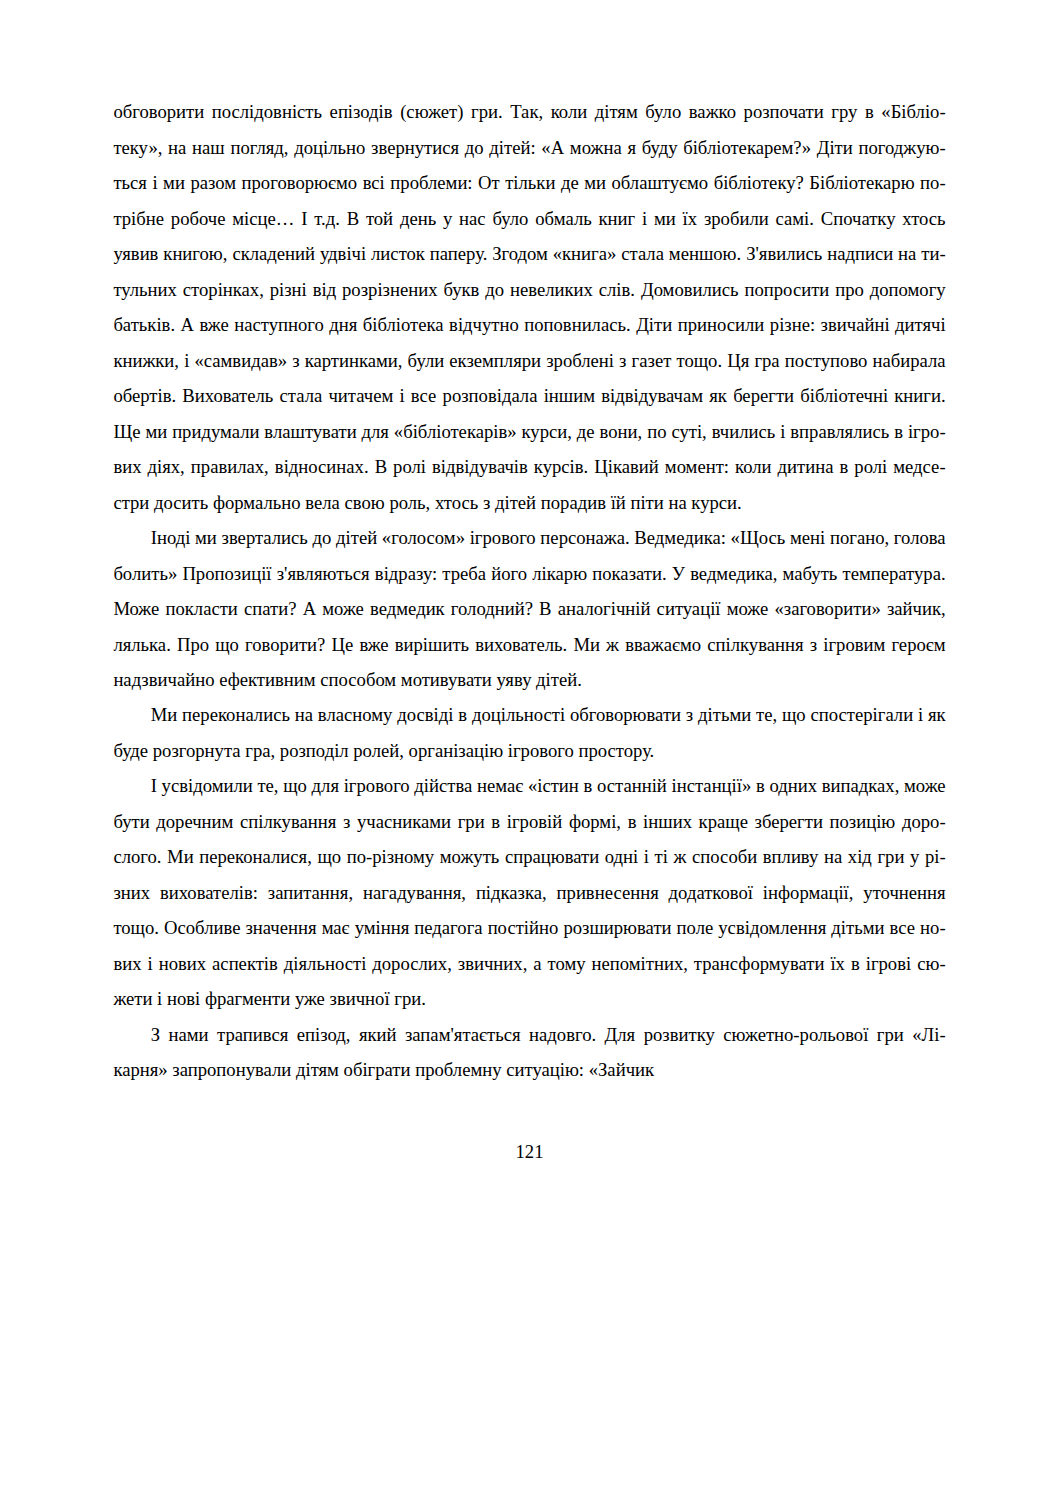обговорити послідовність епізодів (сюжет) гри. Так, коли дітям було важко розпочати гру в «Бібліотеку», на наш погляд, доцільно звернутися до дітей: «А можна я буду бібліотекарем?» Діти погоджуються і ми разом проговорюємо всі проблеми: От тільки де ми облаштуємо бібліотеку? Бібліотекарю потрібне робоче місце… І т.д. В той день у нас було обмаль книг і ми їх зробили самі. Спочатку хтось уявив книгою, складений удвічі листок паперу. Згодом «книга» стала меншою. З'явились надписи на титульних сторінках, різні від розрізнених букв до невеликих слів. Домовились попросити про допомогу батьків. А вже наступного дня бібліотека відчутно поповнилась. Діти приносили різне: звичайні дитячі книжки, і «самвидав» з картинками, були екземпляри зроблені з газет тощо. Ця гра поступово набирала обертів. Вихователь стала читачем і все розповідала іншим відвідувачам як берегти бібліотечні книги. Ще ми придумали влаштувати для «бібліотекарів» курси, де вони, по суті, вчились і вправлялись в ігрових діях, правилах, відносинах. В ролі відвідувачів курсів. Цікавий момент: коли дитина в ролі медсестри досить формально вела свою роль, хтось з дітей порадив їй піти на курси.
Іноді ми звертались до дітей «голосом» ігрового персонажа. Ведмедика: «Щось мені погано, голова болить» Пропозиції з'являються відразу: треба його лікарю показати. У ведмедика, мабуть температура. Може покласти спати? А може ведмедик голодний? В аналогічній ситуації може «заговорити» зайчик, лялька. Про що говорити? Це вже вирішить вихователь. Ми ж вважаємо спілкування з ігровим героєм надзвичайно ефективним способом мотивувати уяву дітей.
Ми переконались на власному досвіді в доцільності обговорювати з дітьми те, що спостерігали і як буде розгорнута гра, розподіл ролей, організацію ігрового простору.
І усвідомили те, що для ігрового дійства немає «істин в останній інстанції» в одних випадках, може бути доречним спілкування з учасниками гри в ігровій формі, в інших краще зберегти позицію дорослого. Ми переконалися, що по-різному можуть спрацювати одні і ті ж способи впливу на хід гри у різних вихователів: запитання, нагадування, підказка, привнесення додаткової інформації, уточнення тощо. Особливе значення має уміння педагога постійно розширювати поле усвідомлення дітьми все нових і нових аспектів діяльності дорослих, звичних, а тому непомітних, трансформувати їх в ігрові сюжети і нові фрагменти уже звичної гри.
З нами трапився епізод, який запам'ятається надовго. Для розвитку сюжетно-рольової гри «Лікарня» запропонували дітям обіграти проблемну ситуацію: «Зайчик
121